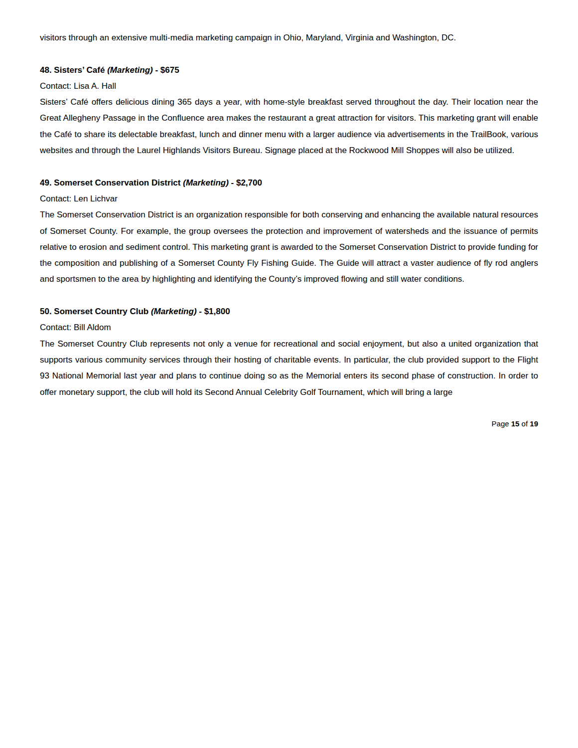visitors through an extensive multi-media marketing campaign in Ohio, Maryland, Virginia and Washington, DC.
48. Sisters’ Café (Marketing) - $675
Contact: Lisa A. Hall
Sisters’ Café offers delicious dining 365 days a year, with home-style breakfast served throughout the day. Their location near the Great Allegheny Passage in the Confluence area makes the restaurant a great attraction for visitors. This marketing grant will enable the Café to share its delectable breakfast, lunch and dinner menu with a larger audience via advertisements in the TrailBook, various websites and through the Laurel Highlands Visitors Bureau. Signage placed at the Rockwood Mill Shoppes will also be utilized.
49. Somerset Conservation District (Marketing) - $2,700
Contact: Len Lichvar
The Somerset Conservation District is an organization responsible for both conserving and enhancing the available natural resources of Somerset County. For example, the group oversees the protection and improvement of watersheds and the issuance of permits relative to erosion and sediment control. This marketing grant is awarded to the Somerset Conservation District to provide funding for the composition and publishing of a Somerset County Fly Fishing Guide. The Guide will attract a vaster audience of fly rod anglers and sportsmen to the area by highlighting and identifying the County’s improved flowing and still water conditions.
50. Somerset Country Club (Marketing) - $1,800
Contact: Bill Aldom
The Somerset Country Club represents not only a venue for recreational and social enjoyment, but also a united organization that supports various community services through their hosting of charitable events. In particular, the club provided support to the Flight 93 National Memorial last year and plans to continue doing so as the Memorial enters its second phase of construction. In order to offer monetary support, the club will hold its Second Annual Celebrity Golf Tournament, which will bring a large
Page 15 of 19